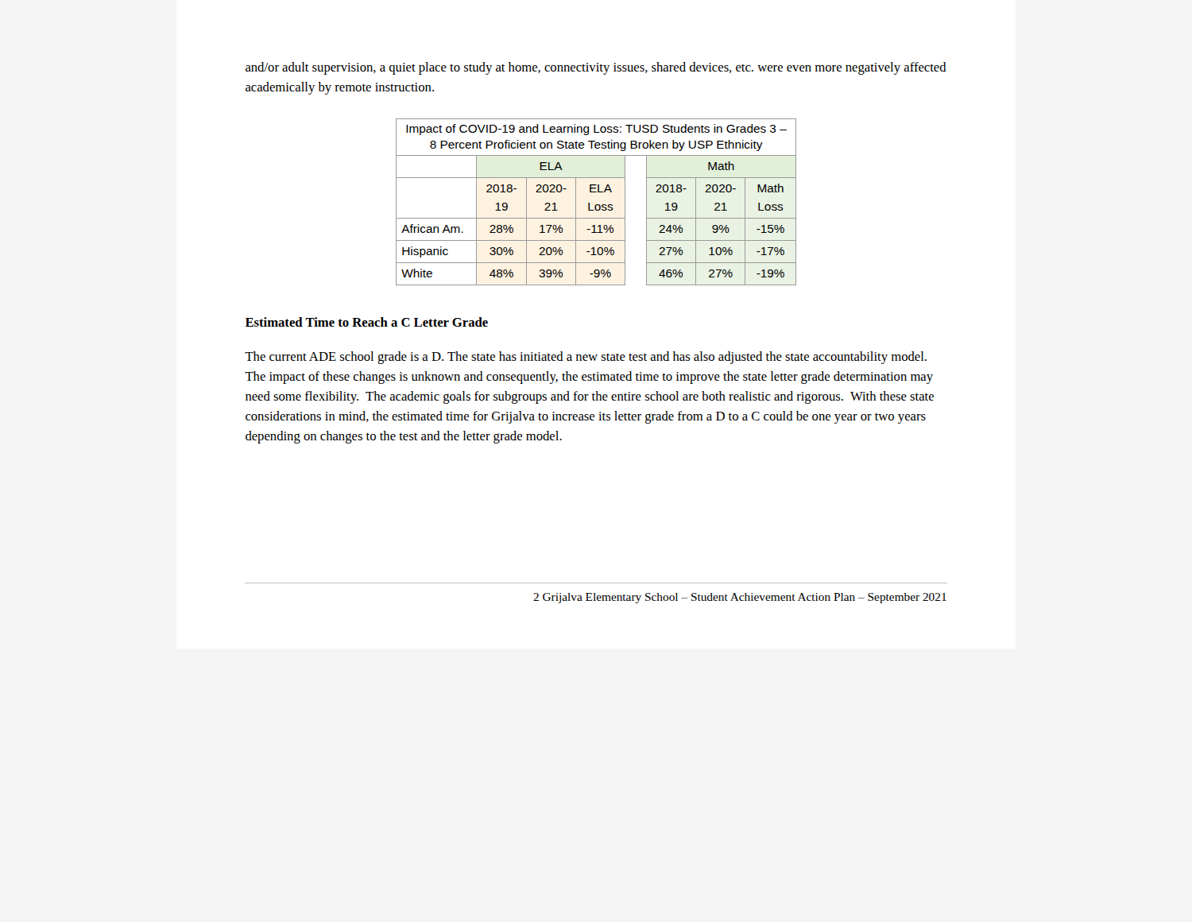and/or adult supervision, a quiet place to study at home, connectivity issues, shared devices, etc. were even more negatively affected academically by remote instruction.
| Impact of COVID-19 and Learning Loss: TUSD Students in Grades 3 – 8 Percent Proficient on State Testing Broken by USP Ethnicity |
| | ELA | | Math |
| | 2018-19 | 2020-21 | ELA Loss | | 2018-19 | 2020-21 | Math Loss |
| African Am. | 28% | 17% | -11% | | 24% | 9% | -15% |
| Hispanic | 30% | 20% | -10% | | 27% | 10% | -17% |
| White | 48% | 39% | -9% | | 46% | 27% | -19% |
Estimated Time to Reach a C Letter Grade
The current ADE school grade is a D. The state has initiated a new state test and has also adjusted the state accountability model. The impact of these changes is unknown and consequently, the estimated time to improve the state letter grade determination may need some flexibility. The academic goals for subgroups and for the entire school are both realistic and rigorous. With these state considerations in mind, the estimated time for Grijalva to increase its letter grade from a D to a C could be one year or two years depending on changes to the test and the letter grade model.
2 Grijalva Elementary School – Student Achievement Action Plan – September 2021